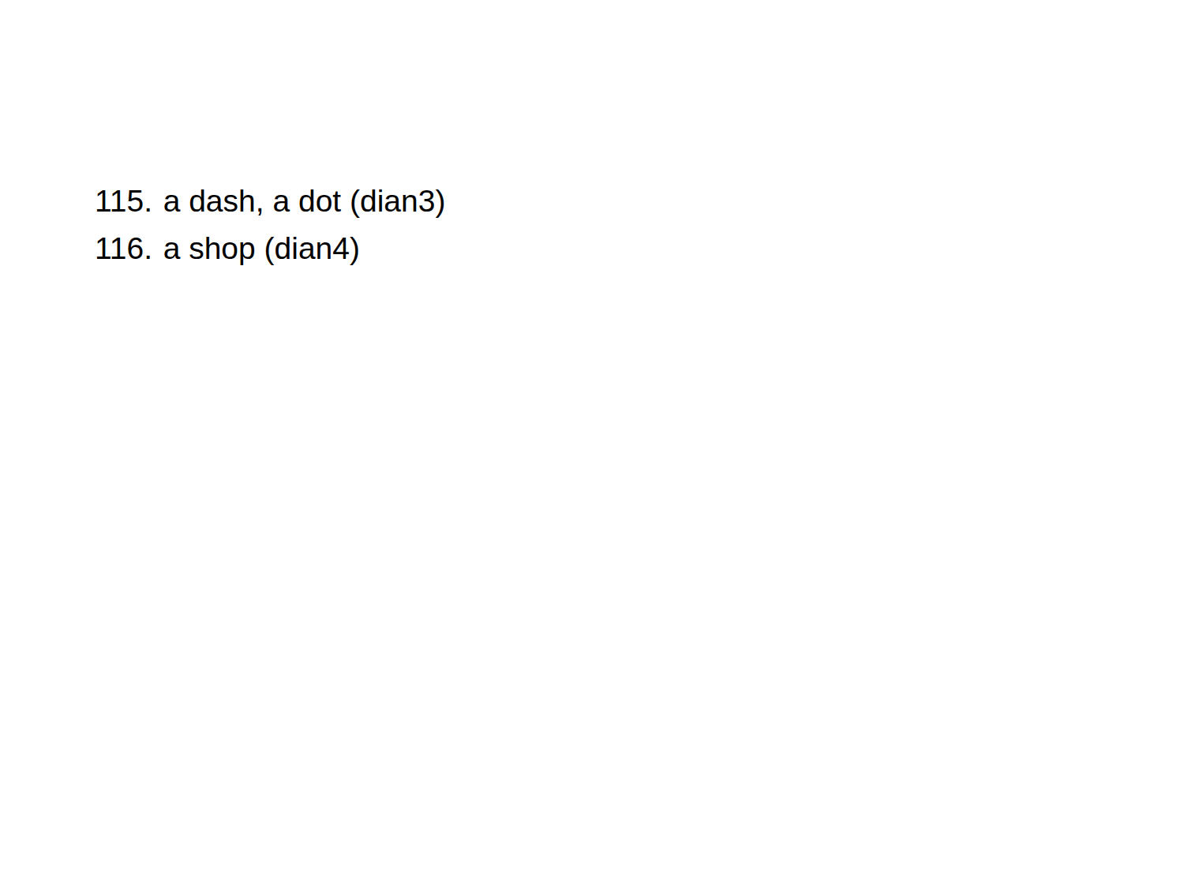115. a dash, a dot (dian3)
116. a shop (dian4)